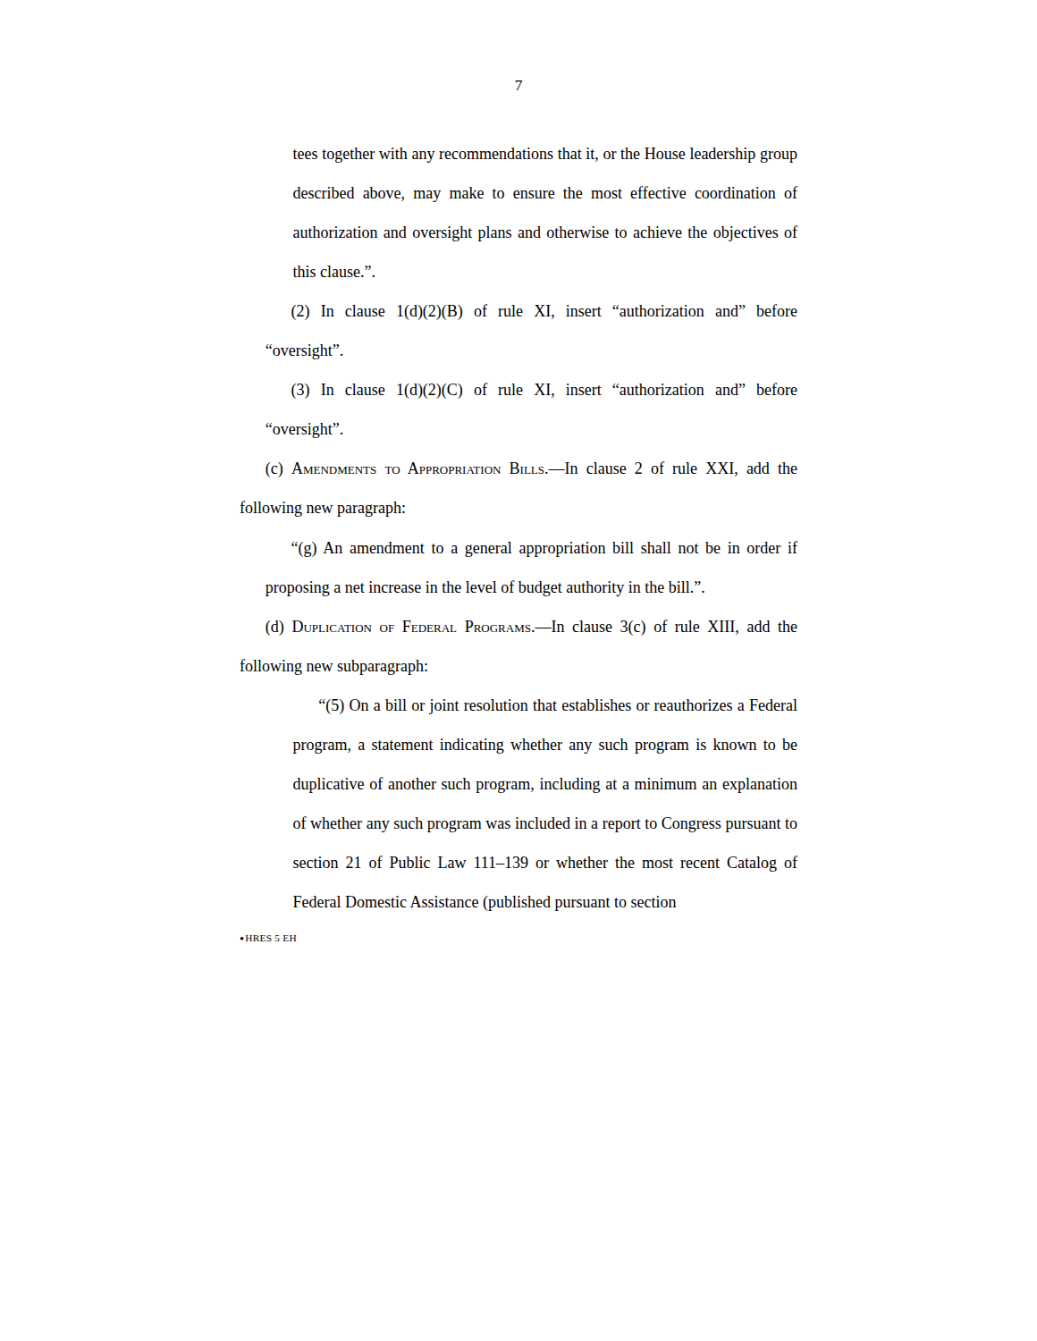7
tees together with any recommendations that it, or the House leadership group described above, may make to ensure the most effective coordination of authorization and oversight plans and otherwise to achieve the objectives of this clause.”.
(2) In clause 1(d)(2)(B) of rule XI, insert “authorization and” before “oversight”.
(3) In clause 1(d)(2)(C) of rule XI, insert “authorization and” before “oversight”.
(c) Amendments to Appropriation Bills.—In clause 2 of rule XXI, add the following new paragraph:
“(g) An amendment to a general appropriation bill shall not be in order if proposing a net increase in the level of budget authority in the bill.”.
(d) Duplication of Federal Programs.—In clause 3(c) of rule XIII, add the following new subparagraph:
“(5) On a bill or joint resolution that establishes or reauthorizes a Federal program, a statement indicating whether any such program is known to be duplicative of another such program, including at a minimum an explanation of whether any such program was included in a report to Congress pursuant to section 21 of Public Law 111–139 or whether the most recent Catalog of Federal Domestic Assistance (published pursuant to section
•HRES 5 EH